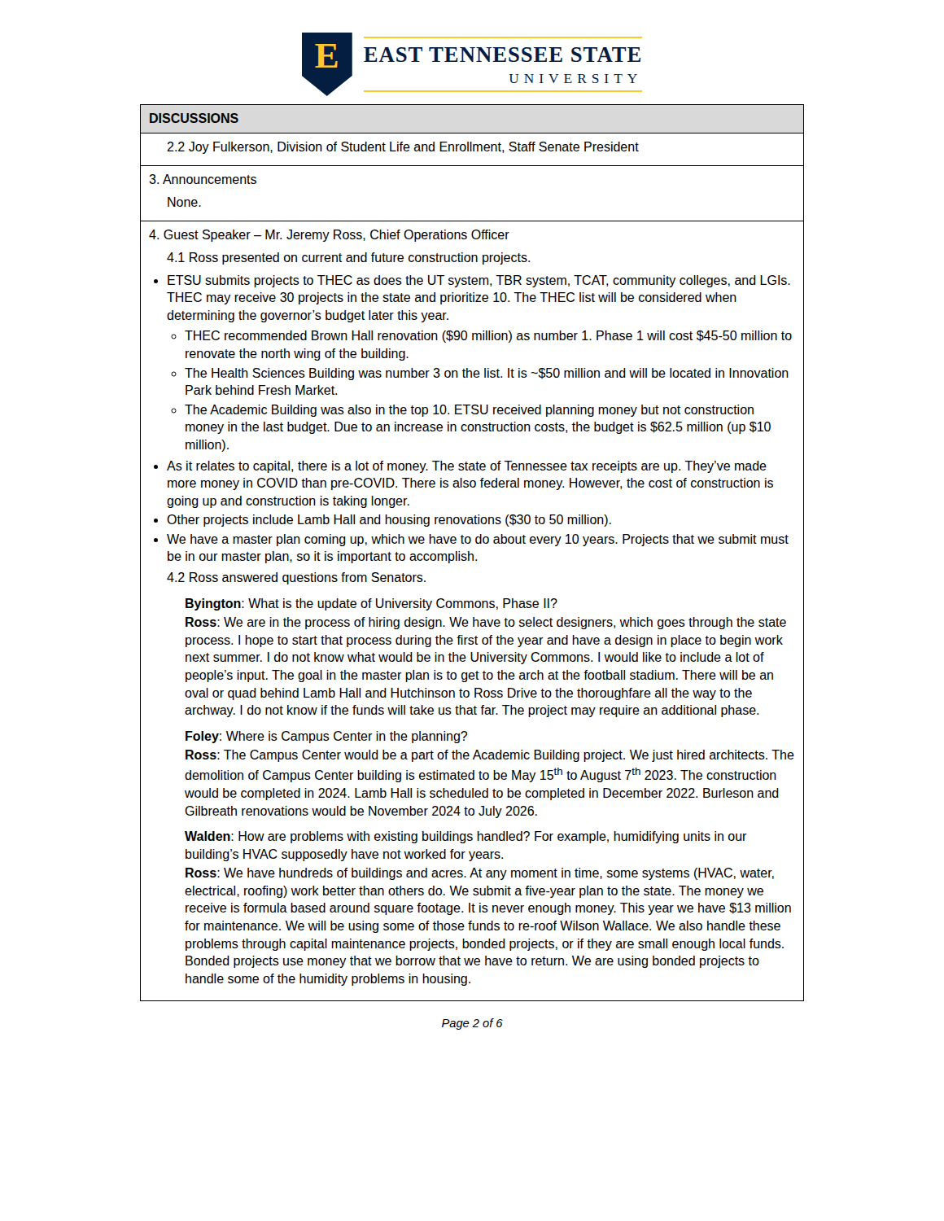E
EAST TENNESSEE STATE
UNIVERSITY
| DISCUSSIONS |
| 2.2 Joy Fulkerson, Division of Student Life and Enrollment, Staff Senate President |
| 3. Announcements None. |
| 4. Guest Speaker – Mr. Jeremy Ross, Chief Operations Officer 4.1 Ross presented on current and future construction projects. ETSU submits projects to THEC as does the UT system, TBR system, TCAT, community colleges, and LGIs. THEC may receive 30 projects in the state and prioritize 10. The THEC list will be considered when determining the governor’s budget later this year. THEC recommended Brown Hall renovation ($90 million) as number 1. Phase 1 will cost $45-50 million to renovate the north wing of the building. The Health Sciences Building was number 3 on the list. It is ~$50 million and will be located in Innovation Park behind Fresh Market. The Academic Building was also in the top 10. ETSU received planning money but not construction money in the last budget. Due to an increase in construction costs, the budget is $62.5 million (up $10 million). As it relates to capital, there is a lot of money. The state of Tennessee tax receipts are up. They’ve made more money in COVID than pre-COVID. There is also federal money. However, the cost of construction is going up and construction is taking longer. Other projects include Lamb Hall and housing renovations ($30 to 50 million). We have a master plan coming up, which we have to do about every 10 years. Projects that we submit must be in our master plan, so it is important to accomplish. 4.2 Ross answered questions from Senators. Byington : What is the update of University Commons, Phase II? Ross : We are in the process of hiring design. We have to select designers, which goes through the state process. I hope to start that process during the first of the year and have a design in place to begin work next summer. I do not know what would be in the University Commons. I would like to include a lot of people’s input. The goal in the master plan is to get to the arch at the football stadium. There will be an oval or quad behind Lamb Hall and Hutchinson to Ross Drive to the thoroughfare all the way to the archway. I do not know if the funds will take us that far. The project may require an additional phase. Foley : Where is Campus Center in the planning? Ross : The Campus Center would be a part of the Academic Building project. We just hired architects. The demolition of Campus Center building is estimated to be May 15 th to August 7 th 2023. The construction would be completed in 2024. Lamb Hall is scheduled to be completed in December 2022. Burleson and Gilbreath renovations would be November 2024 to July 2026. Walden : How are problems with existing buildings handled? For example, humidifying units in our building’s HVAC supposedly have not worked for years. Ross : We have hundreds of buildings and acres. At any moment in time, some systems (HVAC, water, electrical, roofing) work better than others do. We submit a five-year plan to the state. The money we receive is formula based around square footage. It is never enough money. This year we have $13 million for maintenance. We will be using some of those funds to re-roof Wilson Wallace. We also handle these problems through capital maintenance projects, bonded projects, or if they are small enough local funds. Bonded projects use money that we borrow that we have to return. We are using bonded projects to handle some of the humidity problems in housing. |
Page 2 of 6